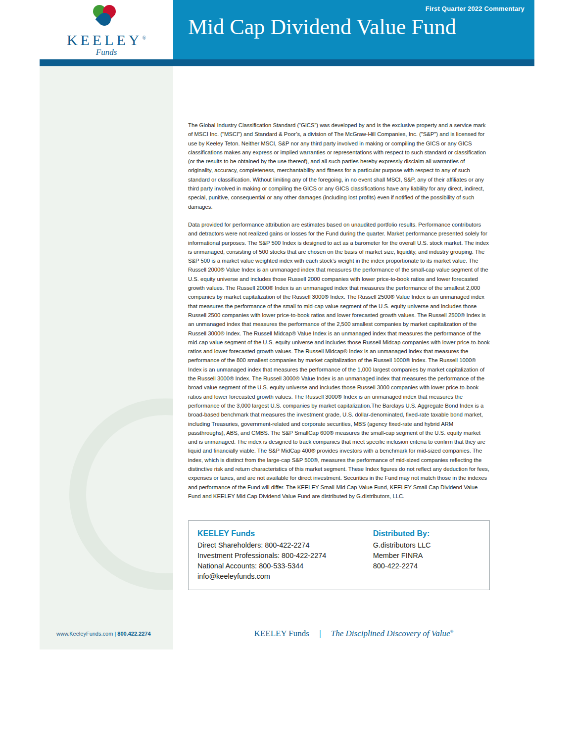KEELEY®
Funds
First Quarter 2022 Commentary
Mid Cap Dividend Value Fund
The Global Industry Classification Standard (“GICS”) was developed by and is the exclusive property and a service mark of MSCI Inc. ("MSCI") and Standard & Poor’s, a division of The McGraw-Hill Companies, Inc. ("S&P") and is licensed for use by Keeley Teton. Neither MSCI, S&P nor any third party involved in making or compiling the GICS or any GICS classifications makes any express or implied warranties or representations with respect to such standard or classification (or the results to be obtained by the use thereof), and all such parties hereby expressly disclaim all warranties of originality, accuracy, completeness, merchantability and fitness for a particular purpose with respect to any of such standard or classification. Without limiting any of the foregoing, in no event shall MSCI, S&P, any of their affiliates or any third party involved in making or compiling the GICS or any GICS classifications have any liability for any direct, indirect, special, punitive, consequential or any other damages (including lost profits) even if notified of the possibility of such damages.
Data provided for performance attribution are estimates based on unaudited portfolio results. Performance contributors and detractors were not realized gains or losses for the Fund during the quarter. Market performance presented solely for informational purposes. The S&P 500 Index is designed to act as a barometer for the overall U.S. stock market. The index is unmanaged, consisting of 500 stocks that are chosen on the basis of market size, liquidity, and industry grouping. The S&P 500 is a market value weighted index with each stock’s weight in the index proportionate to its market value. The Russell 2000® Value Index is an unmanaged index that measures the performance of the small-cap value segment of the U.S. equity universe and includes those Russell 2000 companies with lower price-to-book ratios and lower forecasted growth values. The Russell 2000® Index is an unmanaged index that measures the performance of the smallest 2,000 companies by market capitalization of the Russell 3000® Index. The Russell 2500® Value Index is an unmanaged index that measures the performance of the small to mid-cap value segment of the U.S. equity universe and includes those Russell 2500 companies with lower price-to-book ratios and lower forecasted growth values. The Russell 2500® Index is an unmanaged index that measures the performance of the 2,500 smallest companies by market capitalization of the Russell 3000® Index. The Russell Midcap® Value Index is an unmanaged index that measures the performance of the mid-cap value segment of the U.S. equity universe and includes those Russell Midcap companies with lower price-to-book ratios and lower forecasted growth values. The Russell Midcap® Index is an unmanaged index that measures the performance of the 800 smallest companies by market capitalization of the Russell 1000® Index. The Russell 1000® Index is an unmanaged index that measures the performance of the 1,000 largest companies by market capitalization of the Russell 3000® Index. The Russell 3000® Value Index is an unmanaged index that measures the performance of the broad value segment of the U.S. equity universe and includes those Russell 3000 companies with lower price-to-book ratios and lower forecasted growth values. The Russell 3000® Index is an unmanaged index that measures the performance of the 3,000 largest U.S. companies by market capitalization.The Barclays U.S. Aggregate Bond Index is a broad-based benchmark that measures the investment grade, U.S. dollar-denominated, fixed-rate taxable bond market, including Treasuries, government-related and corporate securities, MBS (agency fixed-rate and hybrid ARM passthroughs), ABS, and CMBS. The S&P SmallCap 600® measures the small-cap segment of the U.S. equity market and is unmanaged. The index is designed to track companies that meet specific inclusion criteria to confirm that they are liquid and financially viable. The S&P MidCap 400® provides investors with a benchmark for mid-sized companies. The index, which is distinct from the large-cap S&P 500®, measures the performance of mid-sized companies reflecting the distinctive risk and return characteristics of this market segment. These Index figures do not reflect any deduction for fees, expenses or taxes, and are not available for direct investment. Securities in the Fund may not match those in the indexes and performance of the Fund will differ. The KEELEY Small-Mid Cap Value Fund, KEELEY Small Cap Dividend Value Fund and KEELEY Mid Cap Dividend Value Fund are distributed by G.distributors, LLC.
KEELEY Funds
Direct Shareholders: 800-422-2274
Investment Professionals: 800-422-2274
National Accounts: 800-533-5344
info@keeleyfunds.com
Distributed By:
G.distributors LLC
Member FINRA
800-422-2274
www.KeeleyFunds.com | 800.422.2274
KEELEY Funds | The Disciplined Discovery of Value®